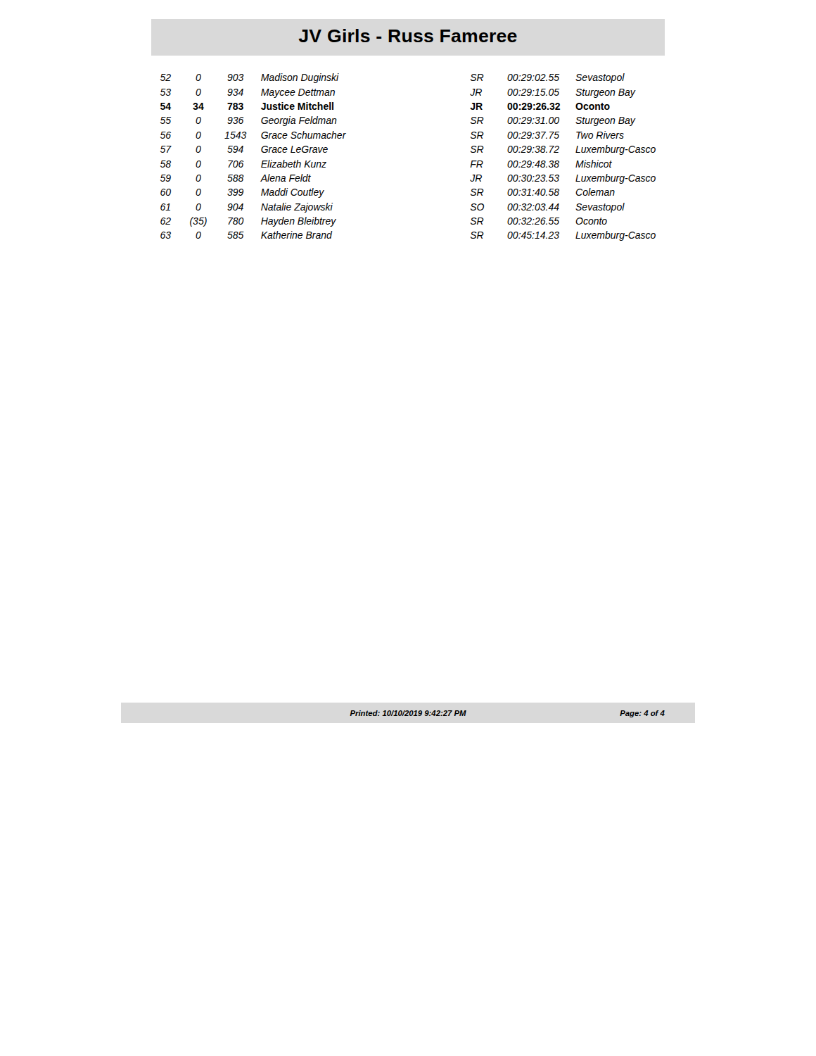JV Girls - Russ Fameree
| 52 | 0 | 903 | Madison Duginski | | SR | 00:29:02.55 | Sevastopol |
| 53 | 0 | 934 | Maycee Dettman | | JR | 00:29:15.05 | Sturgeon Bay |
| 54 | 34 | 783 | Justice Mitchell | | JR | 00:29:26.32 | Oconto |
| 55 | 0 | 936 | Georgia Feldman | | SR | 00:29:31.00 | Sturgeon Bay |
| 56 | 0 | 1543 | Grace Schumacher | | SR | 00:29:37.75 | Two Rivers |
| 57 | 0 | 594 | Grace LeGrave | | SR | 00:29:38.72 | Luxemburg-Casco |
| 58 | 0 | 706 | Elizabeth Kunz | | FR | 00:29:48.38 | Mishicot |
| 59 | 0 | 588 | Alena Feldt | | JR | 00:30:23.53 | Luxemburg-Casco |
| 60 | 0 | 399 | Maddi Coutley | | SR | 00:31:40.58 | Coleman |
| 61 | 0 | 904 | Natalie Zajowski | | SO | 00:32:03.44 | Sevastopol |
| 62 | (35) | 780 | Hayden Bleibtrey | | SR | 00:32:26.55 | Oconto |
| 63 | 0 | 585 | Katherine Brand | | SR | 00:45:14.23 | Luxemburg-Casco |
Printed: 10/10/2019 9:42:27 PM Page: 4 of 4